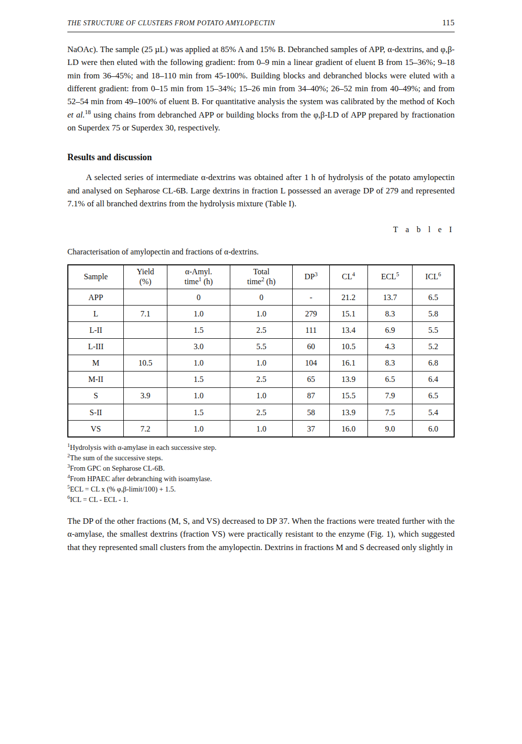THE STRUCTURE OF CLUSTERS FROM POTATO AMYLOPECTIN 115
NaOAc). The sample (25 µL) was applied at 85% A and 15% B. Debranched samples of APP, α-dextrins, and φ,β-LD were then eluted with the following gradient: from 0–9 min a linear gradient of eluent B from 15–36%; 9–18 min from 36–45%; and 18–110 min from 45-100%. Building blocks and debranched blocks were eluted with a different gradient: from 0–15 min from 15–34%; 15–26 min from 34–40%; 26–52 min from 40–49%; and from 52–54 min from 49–100% of eluent B. For quantitative analysis the system was calibrated by the method of Koch et al.18 using chains from debranched APP or building blocks from the φ,β-LD of APP prepared by fractionation on Superdex 75 or Superdex 30, respectively.
Results and discussion
A selected series of intermediate α-dextrins was obtained after 1 h of hydrolysis of the potato amylopectin and analysed on Sepharose CL-6B. Large dextrins in fraction L possessed an average DP of 279 and represented 7.1% of all branched dextrins from the hydrolysis mixture (Table I).
T a b l e I
Characterisation of amylopectin and fractions of α-dextrins.
| Sample | Yield (%) | α-Amyl. time 1 (h) | Total time 2 (h) | DP 3 | CL 4 | ECL 5 | ICL 6 |
| --- | --- | --- | --- | --- | --- | --- | --- |
| APP | | 0 | 0 | - | 21.2 | 13.7 | 6.5 |
| L | 7.1 | 1.0 | 1.0 | 279 | 15.1 | 8.3 | 5.8 |
| L-II | | 1.5 | 2.5 | 111 | 13.4 | 6.9 | 5.5 |
| L-III | | 3.0 | 5.5 | 60 | 10.5 | 4.3 | 5.2 |
| M | 10.5 | 1.0 | 1.0 | 104 | 16.1 | 8.3 | 6.8 |
| M-II | | 1.5 | 2.5 | 65 | 13.9 | 6.5 | 6.4 |
| S | 3.9 | 1.0 | 1.0 | 87 | 15.5 | 7.9 | 6.5 |
| S-II | | 1.5 | 2.5 | 58 | 13.9 | 7.5 | 5.4 |
| VS | 7.2 | 1.0 | 1.0 | 37 | 16.0 | 9.0 | 6.0 |
1Hydrolysis with α-amylase in each successive step.
2The sum of the successive steps.
3From GPC on Sepharose CL-6B.
4From HPAEC after debranching with isoamylase.
5ECL = CL x (% φ,β-limit/100) + 1.5.
6ICL = CL - ECL - 1.
The DP of the other fractions (M, S, and VS) decreased to DP 37. When the fractions were treated further with the α-amylase, the smallest dextrins (fraction VS) were practically resistant to the enzyme (Fig. 1), which suggested that they represented small clusters from the amylopectin. Dextrins in fractions M and S decreased only slightly in